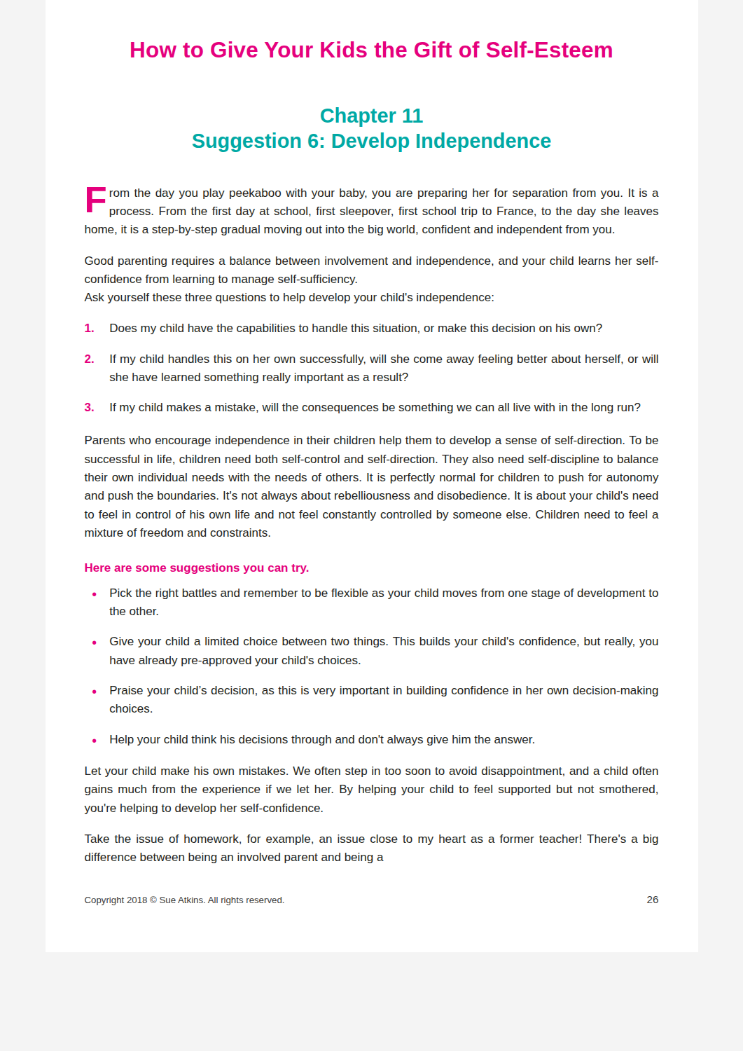How to Give Your Kids the Gift of Self-Esteem
Chapter 11 Suggestion 6: Develop Independence
From the day you play peekaboo with your baby, you are preparing her for separation from you. It is a process. From the first day at school, first sleepover, first school trip to France, to the day she leaves home, it is a step-by-step gradual moving out into the big world, confident and independent from you.
Good parenting requires a balance between involvement and independence, and your child learns her self-confidence from learning to manage self-sufficiency.
Ask yourself these three questions to help develop your child's independence:
Does my child have the capabilities to handle this situation, or make this decision on his own?
If my child handles this on her own successfully, will she come away feeling better about herself, or will she have learned something really important as a result?
If my child makes a mistake, will the consequences be something we can all live with in the long run?
Parents who encourage independence in their children help them to develop a sense of self-direction. To be successful in life, children need both self-control and self-direction. They also need self-discipline to balance their own individual needs with the needs of others. It is perfectly normal for children to push for autonomy and push the boundaries. It's not always about rebelliousness and disobedience. It is about your child's need to feel in control of his own life and not feel constantly controlled by someone else. Children need to feel a mixture of freedom and constraints.
Here are some suggestions you can try.
Pick the right battles and remember to be flexible as your child moves from one stage of development to the other.
Give your child a limited choice between two things. This builds your child's confidence, but really, you have already pre-approved your child's choices.
Praise your child’s decision, as this is very important in building confidence in her own decision-making choices.
Help your child think his decisions through and don't always give him the answer.
Let your child make his own mistakes. We often step in too soon to avoid disappointment, and a child often gains much from the experience if we let her. By helping your child to feel supported but not smothered, you're helping to develop her self-confidence.
Take the issue of homework, for example, an issue close to my heart as a former teacher! There's a big difference between being an involved parent and being a
Copyright 2018 © Sue Atkins. All rights reserved. 26